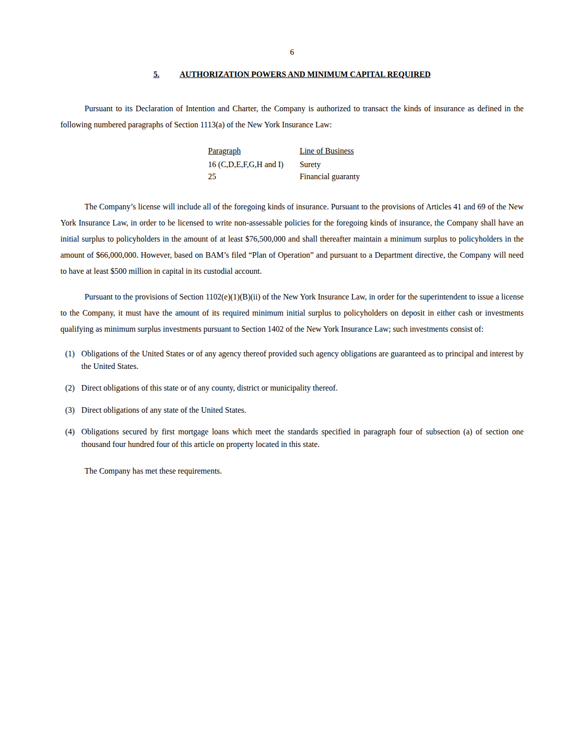6
5. AUTHORIZATION POWERS AND MINIMUM CAPITAL REQUIRED
Pursuant to its Declaration of Intention and Charter, the Company is authorized to transact the kinds of insurance as defined in the following numbered paragraphs of Section 1113(a) of the New York Insurance Law:
| Paragraph | Line of Business |
| --- | --- |
| 16 (C,D,E,F,G,H and I) | Surety |
| 25 | Financial guaranty |
The Company’s license will include all of the foregoing kinds of insurance. Pursuant to the provisions of Articles 41 and 69 of the New York Insurance Law, in order to be licensed to write non-assessable policies for the foregoing kinds of insurance, the Company shall have an initial surplus to policyholders in the amount of at least $76,500,000 and shall thereafter maintain a minimum surplus to policyholders in the amount of $66,000,000. However, based on BAM’s filed “Plan of Operation” and pursuant to a Department directive, the Company will need to have at least $500 million in capital in its custodial account.
Pursuant to the provisions of Section 1102(e)(1)(B)(ii) of the New York Insurance Law, in order for the superintendent to issue a license to the Company, it must have the amount of its required minimum initial surplus to policyholders on deposit in either cash or investments qualifying as minimum surplus investments pursuant to Section 1402 of the New York Insurance Law; such investments consist of:
(1) Obligations of the United States or of any agency thereof provided such agency obligations are guaranteed as to principal and interest by the United States.
(2) Direct obligations of this state or of any county, district or municipality thereof.
(3) Direct obligations of any state of the United States.
(4) Obligations secured by first mortgage loans which meet the standards specified in paragraph four of subsection (a) of section one thousand four hundred four of this article on property located in this state.
The Company has met these requirements.